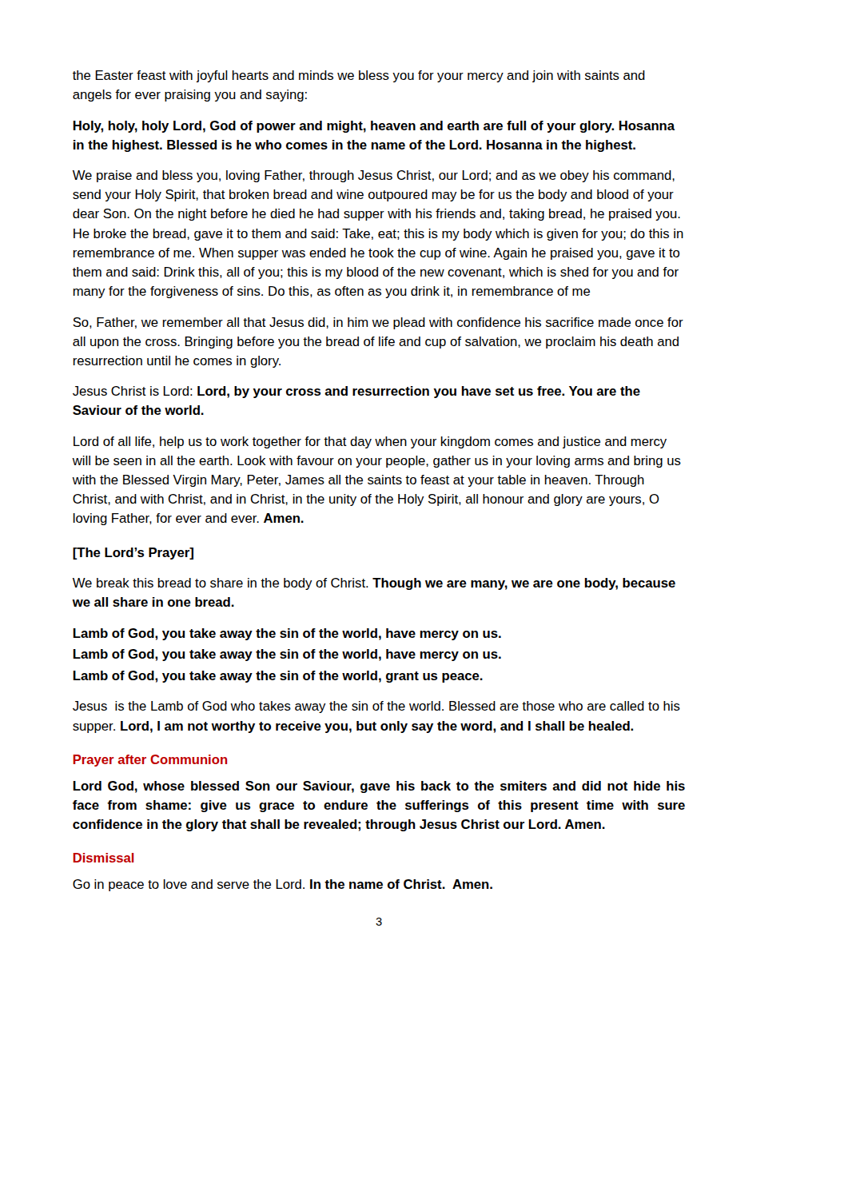the Easter feast with joyful hearts and minds we bless you for your mercy and join with saints and angels for ever praising you and saying:
Holy, holy, holy Lord, God of power and might, heaven and earth are full of your glory. Hosanna in the highest. Blessed is he who comes in the name of the Lord. Hosanna in the highest.
We praise and bless you, loving Father, through Jesus Christ, our Lord; and as we obey his command, send your Holy Spirit, that broken bread and wine outpoured may be for us the body and blood of your dear Son. On the night before he died he had supper with his friends and, taking bread, he praised you. He broke the bread, gave it to them and said: Take, eat; this is my body which is given for you; do this in remembrance of me. When supper was ended he took the cup of wine. Again he praised you, gave it to them and said: Drink this, all of you; this is my blood of the new covenant, which is shed for you and for many for the forgiveness of sins. Do this, as often as you drink it, in remembrance of me
So, Father, we remember all that Jesus did, in him we plead with confidence his sacrifice made once for all upon the cross. Bringing before you the bread of life and cup of salvation, we proclaim his death and resurrection until he comes in glory.
Jesus Christ is Lord: Lord, by your cross and resurrection you have set us free. You are the Saviour of the world.
Lord of all life, help us to work together for that day when your kingdom comes and justice and mercy will be seen in all the earth. Look with favour on your people, gather us in your loving arms and bring us with the Blessed Virgin Mary, Peter, James all the saints to feast at your table in heaven. Through Christ, and with Christ, and in Christ, in the unity of the Holy Spirit, all honour and glory are yours, O loving Father, for ever and ever. Amen.
[The Lord’s Prayer]
We break this bread to share in the body of Christ. Though we are many, we are one body, because we all share in one bread.
Lamb of God, you take away the sin of the world, have mercy on us.
Lamb of God, you take away the sin of the world, have mercy on us.
Lamb of God, you take away the sin of the world, grant us peace.
Jesus is the Lamb of God who takes away the sin of the world. Blessed are those who are called to his supper. Lord, I am not worthy to receive you, but only say the word, and I shall be healed.
Prayer after Communion
Lord God, whose blessed Son our Saviour, gave his back to the smiters and did not hide his face from shame: give us grace to endure the sufferings of this present time with sure confidence in the glory that shall be revealed; through Jesus Christ our Lord. Amen.
Dismissal
Go in peace to love and serve the Lord. In the name of Christ. Amen.
3